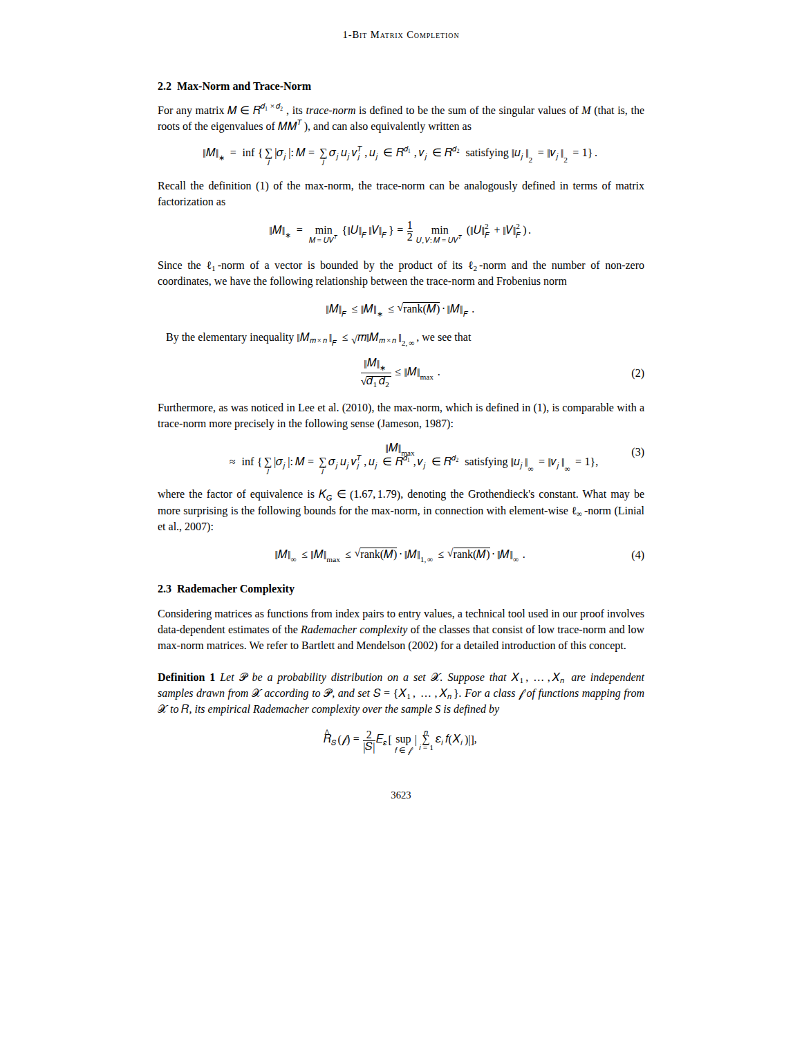1-Bit Matrix Completion
2.2 Max-Norm and Trace-Norm
For any matrix M∈Rd1×d2, its trace-norm is defined to be the sum of the singular values of M (that is, the roots of the eigenvalues of MMT), and can also equivalently written as
‖M‖∗ = inf { ∑j |σj| : M= ∑j σjujvjT , uj∈Rd1 , vj∈Rd2 satisfying ‖uj‖2 = ‖vj‖2 =1 } .
Recall the definition (1) of the max-norm, the trace-norm can be analogously defined in terms of matrix factorization as
‖M‖∗ = minM=UVT { ‖U‖F ‖V‖F } = 12 minU,V:M=UVT ( ‖U‖F2 + ‖V‖F2 ) .
Since the ℓ1-norm of a vector is bounded by the product of its ℓ2-norm and the number of non-zero coordinates, we have the following relationship between the trace-norm and Frobenius norm
‖M‖F ≤ ‖M‖∗ ≤ rank(M) ⋅ ‖M‖F .
By the elementary inequality ‖Mm×n‖F≤m‖Mm×n‖2,∞, we see that
‖M‖∗ d1d2 ≤ ‖M‖max . (2)
Furthermore, as was noticed in Lee et al. (2010), the max-norm, which is defined in (1), is comparable with a trace-norm more precisely in the following sense (Jameson, 1987):
(3) ‖M‖max
≈ inf { ∑j |σj| : M= ∑j σjujvjT , uj∈Rd1 , vj∈Rd2 satisfying ‖uj‖∞ = ‖vj‖∞ =1 } ,
where the factor of equivalence is KG∈(1.67,1.79), denoting the Grothendieck's constant. What may be more surprising is the following bounds for the max-norm, in connection with element-wise ℓ∞-norm (Linial et al., 2007):
‖M‖∞ ≤ ‖M‖max ≤ rank(M) ⋅ ‖M‖1,∞ ≤ rank(M) ⋅ ‖M‖∞ . (4)
2.3 Rademacher Complexity
Considering matrices as functions from index pairs to entry values, a technical tool used in our proof involves data-dependent estimates of the Rademacher complexity of the classes that consist of low trace-norm and low max-norm matrices. We refer to Bartlett and Mendelson (2002) for a detailed introduction of this concept.
Definition 1 Let 𝒫 be a probability distribution on a set 𝒳. Suppose that X1,…,Xn are independent samples drawn from 𝒳 according to 𝒫, and set S={X1,…,Xn}. For a class 𝒻 of functions mapping from 𝒳 to R, its empirical Rademacher complexity over the sample S is defined by
R^S (𝒻) = 2|S| Eε [ supf∈𝒻 | ∑i=1n εi f(Xi) | ] ,
3623